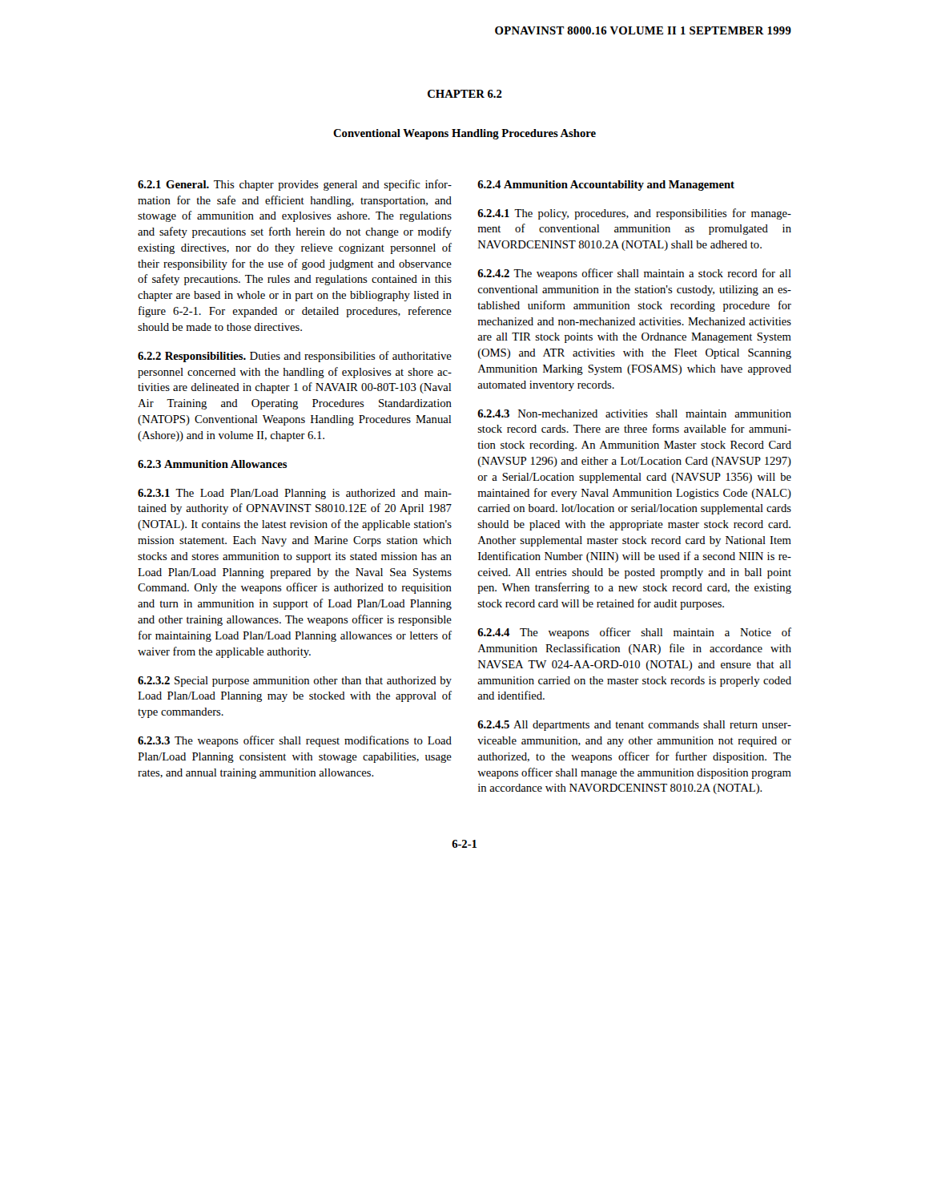OPNAVINST 8000.16 VOLUME II 1 SEPTEMBER 1999
CHAPTER 6.2
Conventional Weapons Handling Procedures Ashore
6.2.1 General. This chapter provides general and specific information for the safe and efficient handling, transportation, and stowage of ammunition and explosives ashore. The regulations and safety precautions set forth herein do not change or modify existing directives, nor do they relieve cognizant personnel of their responsibility for the use of good judgment and observance of safety precautions. The rules and regulations contained in this chapter are based in whole or in part on the bibliography listed in figure 6-2-1. For expanded or detailed procedures, reference should be made to those directives.
6.2.2 Responsibilities. Duties and responsibilities of authoritative personnel concerned with the handling of explosives at shore activities are delineated in chapter 1 of NAVAIR 00-80T-103 (Naval Air Training and Operating Procedures Standardization (NATOPS) Conventional Weapons Handling Procedures Manual (Ashore)) and in volume II, chapter 6.1.
6.2.3 Ammunition Allowances
6.2.3.1 The Load Plan/Load Planning is authorized and maintained by authority of OPNAVINST S8010.12E of 20 April 1987 (NOTAL). It contains the latest revision of the applicable station's mission statement. Each Navy and Marine Corps station which stocks and stores ammunition to support its stated mission has an Load Plan/Load Planning prepared by the Naval Sea Systems Command. Only the weapons officer is authorized to requisition and turn in ammunition in support of Load Plan/Load Planning and other training allowances. The weapons officer is responsible for maintaining Load Plan/Load Planning allowances or letters of waiver from the applicable authority.
6.2.3.2 Special purpose ammunition other than that authorized by Load Plan/Load Planning may be stocked with the approval of type commanders.
6.2.3.3 The weapons officer shall request modifications to Load Plan/Load Planning consistent with stowage capabilities, usage rates, and annual training ammunition allowances.
6.2.4 Ammunition Accountability and Management
6.2.4.1 The policy, procedures, and responsibilities for management of conventional ammunition as promulgated in NAVORDCENINST 8010.2A (NOTAL) shall be adhered to.
6.2.4.2 The weapons officer shall maintain a stock record for all conventional ammunition in the station's custody, utilizing an established uniform ammunition stock recording procedure for mechanized and non-mechanized activities. Mechanized activities are all TIR stock points with the Ordnance Management System (OMS) and ATR activities with the Fleet Optical Scanning Ammunition Marking System (FOSAMS) which have approved automated inventory records.
6.2.4.3 Non-mechanized activities shall maintain ammunition stock record cards. There are three forms available for ammunition stock recording. An Ammunition Master stock Record Card (NAVSUP 1296) and either a Lot/Location Card (NAVSUP 1297) or a Serial/Location supplemental card (NAVSUP 1356) will be maintained for every Naval Ammunition Logistics Code (NALC) carried on board. lot/location or serial/location supplemental cards should be placed with the appropriate master stock record card. Another supplemental master stock record card by National Item Identification Number (NIIN) will be used if a second NIIN is received. All entries should be posted promptly and in ball point pen. When transferring to a new stock record card, the existing stock record card will be retained for audit purposes.
6.2.4.4 The weapons officer shall maintain a Notice of Ammunition Reclassification (NAR) file in accordance with NAVSEA TW 024-AA-ORD-010 (NOTAL) and ensure that all ammunition carried on the master stock records is properly coded and identified.
6.2.4.5 All departments and tenant commands shall return unserviceable ammunition, and any other ammunition not required or authorized, to the weapons officer for further disposition. The weapons officer shall manage the ammunition disposition program in accordance with NAVORDCENINST 8010.2A (NOTAL).
6-2-1